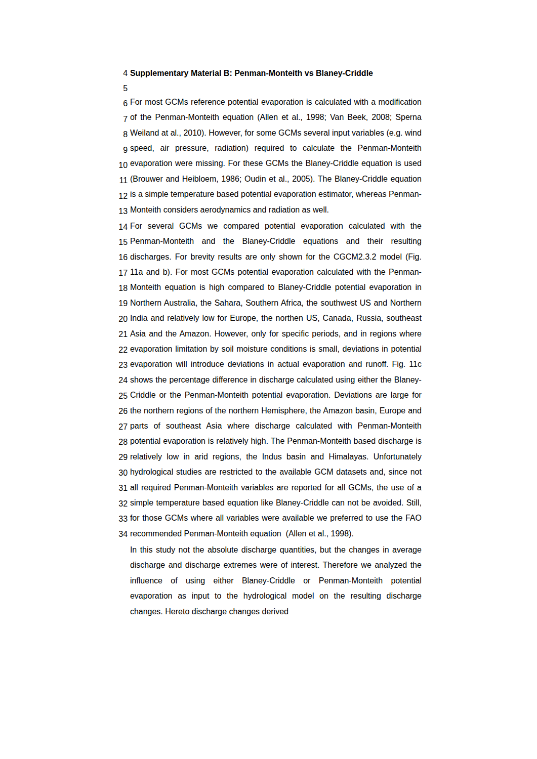4 5 6 7 8 9 10 11 12 13 14 15 16 17 18 19 20 21 22 23 24 25 26 27 28 29 30 31 32 33 34
Supplementary Material B: Penman-Monteith vs Blaney-Criddle
For most GCMs reference potential evaporation is calculated with a modification of the Penman-Monteith equation (Allen et al., 1998; Van Beek, 2008; Sperna Weiland at al., 2010). However, for some GCMs several input variables (e.g. wind speed, air pressure, radiation) required to calculate the Penman-Monteith evaporation were missing. For these GCMs the Blaney-Criddle equation is used (Brouwer and Heibloem, 1986; Oudin et al., 2005). The Blaney-Criddle equation is a simple temperature based potential evaporation estimator, whereas Penman-Monteith considers aerodynamics and radiation as well.
For several GCMs we compared potential evaporation calculated with the Penman-Monteith and the Blaney-Criddle equations and their resulting discharges. For brevity results are only shown for the CGCM2.3.2 model (Fig. 11a and b). For most GCMs potential evaporation calculated with the Penman-Monteith equation is high compared to Blaney-Criddle potential evaporation in Northern Australia, the Sahara, Southern Africa, the southwest US and Northern India and relatively low for Europe, the northen US, Canada, Russia, southeast Asia and the Amazon. However, only for specific periods, and in regions where evaporation limitation by soil moisture conditions is small, deviations in potential evaporation will introduce deviations in actual evaporation and runoff. Fig. 11c shows the percentage difference in discharge calculated using either the Blaney-Criddle or the Penman-Monteith potential evaporation. Deviations are large for the northern regions of the northern Hemisphere, the Amazon basin, Europe and parts of southeast Asia where discharge calculated with Penman-Monteith potential evaporation is relatively high. The Penman-Monteith based discharge is relatively low in arid regions, the Indus basin and Himalayas. Unfortunately hydrological studies are restricted to the available GCM datasets and, since not all required Penman-Monteith variables are reported for all GCMs, the use of a simple temperature based equation like Blaney-Criddle can not be avoided. Still, for those GCMs where all variables were available we preferred to use the FAO recommended Penman-Monteith equation (Allen et al., 1998).
In this study not the absolute discharge quantities, but the changes in average discharge and discharge extremes were of interest. Therefore we analyzed the influence of using either Blaney-Criddle or Penman-Monteith potential evaporation as input to the hydrological model on the resulting discharge changes. Hereto discharge changes derived